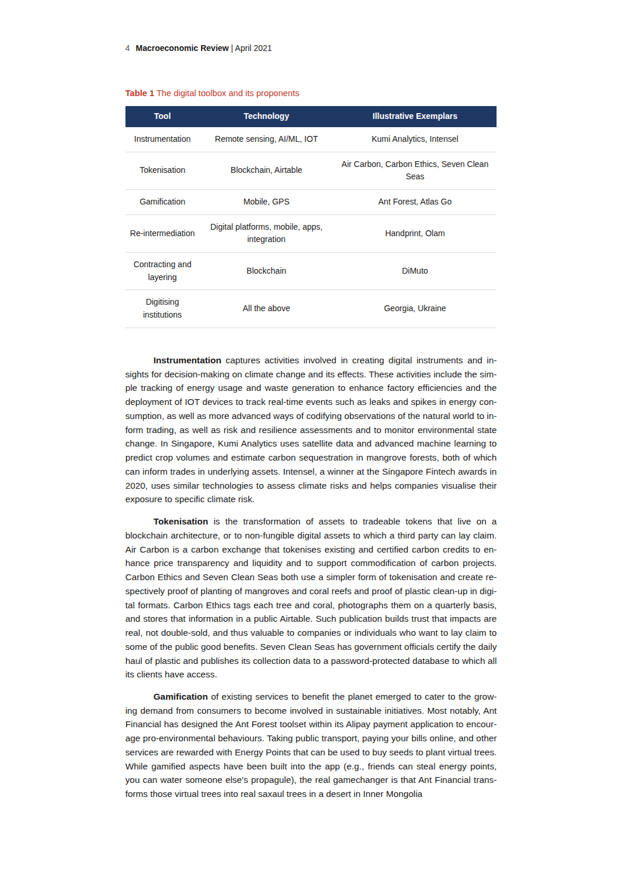4 Macroeconomic Review | April 2021
Table 1 The digital toolbox and its proponents
| Tool | Technology | Illustrative Exemplars |
| --- | --- | --- |
| Instrumentation | Remote sensing, AI/ML, IOT | Kumi Analytics, Intensel |
| Tokenisation | Blockchain, Airtable | Air Carbon, Carbon Ethics, Seven Clean Seas |
| Gamification | Mobile, GPS | Ant Forest, Atlas Go |
| Re-intermediation | Digital platforms, mobile, apps, integration | Handprint, Olam |
| Contracting and layering | Blockchain | DiMuto |
| Digitising institutions | All the above | Georgia, Ukraine |
Instrumentation captures activities involved in creating digital instruments and insights for decision-making on climate change and its effects. These activities include the simple tracking of energy usage and waste generation to enhance factory efficiencies and the deployment of IOT devices to track real-time events such as leaks and spikes in energy consumption, as well as more advanced ways of codifying observations of the natural world to inform trading, as well as risk and resilience assessments and to monitor environmental state change. In Singapore, Kumi Analytics uses satellite data and advanced machine learning to predict crop volumes and estimate carbon sequestration in mangrove forests, both of which can inform trades in underlying assets. Intensel, a winner at the Singapore Fintech awards in 2020, uses similar technologies to assess climate risks and helps companies visualise their exposure to specific climate risk.
Tokenisation is the transformation of assets to tradeable tokens that live on a blockchain architecture, or to non-fungible digital assets to which a third party can lay claim. Air Carbon is a carbon exchange that tokenises existing and certified carbon credits to enhance price transparency and liquidity and to support commodification of carbon projects. Carbon Ethics and Seven Clean Seas both use a simpler form of tokenisation and create respectively proof of planting of mangroves and coral reefs and proof of plastic clean-up in digital formats. Carbon Ethics tags each tree and coral, photographs them on a quarterly basis, and stores that information in a public Airtable. Such publication builds trust that impacts are real, not double-sold, and thus valuable to companies or individuals who want to lay claim to some of the public good benefits. Seven Clean Seas has government officials certify the daily haul of plastic and publishes its collection data to a password-protected database to which all its clients have access.
Gamification of existing services to benefit the planet emerged to cater to the growing demand from consumers to become involved in sustainable initiatives. Most notably, Ant Financial has designed the Ant Forest toolset within its Alipay payment application to encourage pro-environmental behaviours. Taking public transport, paying your bills online, and other services are rewarded with Energy Points that can be used to buy seeds to plant virtual trees. While gamified aspects have been built into the app (e.g., friends can steal energy points, you can water someone else's propagule), the real gamechanger is that Ant Financial transforms those virtual trees into real saxaul trees in a desert in Inner Mongolia